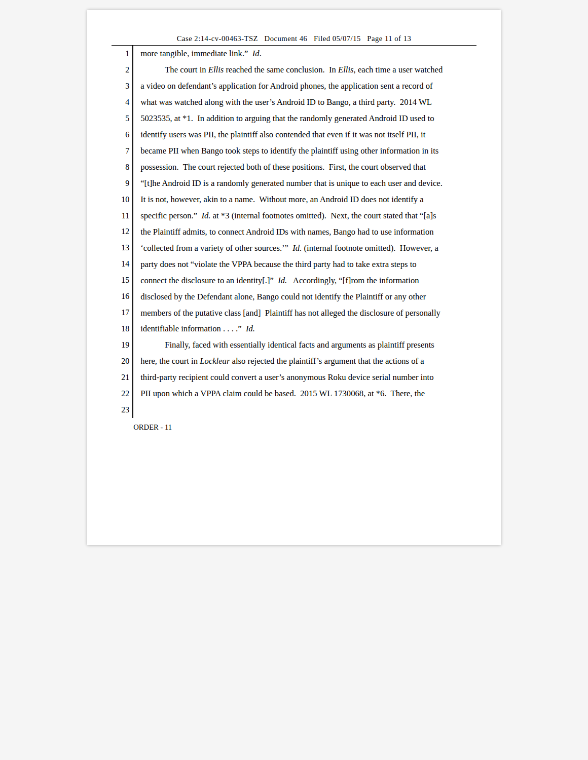Case 2:14-cv-00463-TSZ Document 46 Filed 05/07/15 Page 11 of 13
1
2
3
4
5
6
7
8
9
10
11
12
13
14
15
16
17
18
19
20
21
22
23
more tangible, immediate link.” Id.
The court in Ellis reached the same conclusion. In Ellis, each time a user watched
a video on defendant’s application for Android phones, the application sent a record of
what was watched along with the user’s Android ID to Bango, a third party. 2014 WL
5023535, at *1. In addition to arguing that the randomly generated Android ID used to
identify users was PII, the plaintiff also contended that even if it was not itself PII, it
became PII when Bango took steps to identify the plaintiff using other information in its
possession. The court rejected both of these positions. First, the court observed that
“[t]he Android ID is a randomly generated number that is unique to each user and device.
It is not, however, akin to a name. Without more, an Android ID does not identify a
specific person.” Id. at *3 (internal footnotes omitted). Next, the court stated that “[a]s
the Plaintiff admits, to connect Android IDs with names, Bango had to use information
‘collected from a variety of other sources.’” Id. (internal footnote omitted). However, a
party does not “violate the VPPA because the third party had to take extra steps to
connect the disclosure to an identity[.]” Id. Accordingly, “[f]rom the information
disclosed by the Defendant alone, Bango could not identify the Plaintiff or any other
members of the putative class [and] Plaintiff has not alleged the disclosure of personally
identifiable information . . . .” Id.
Finally, faced with essentially identical facts and arguments as plaintiff presents
here, the court in Locklear also rejected the plaintiff’s argument that the actions of a
third-party recipient could convert a user’s anonymous Roku device serial number into
PII upon which a VPPA claim could be based. 2015 WL 1730068, at *6. There, the
ORDER - 11